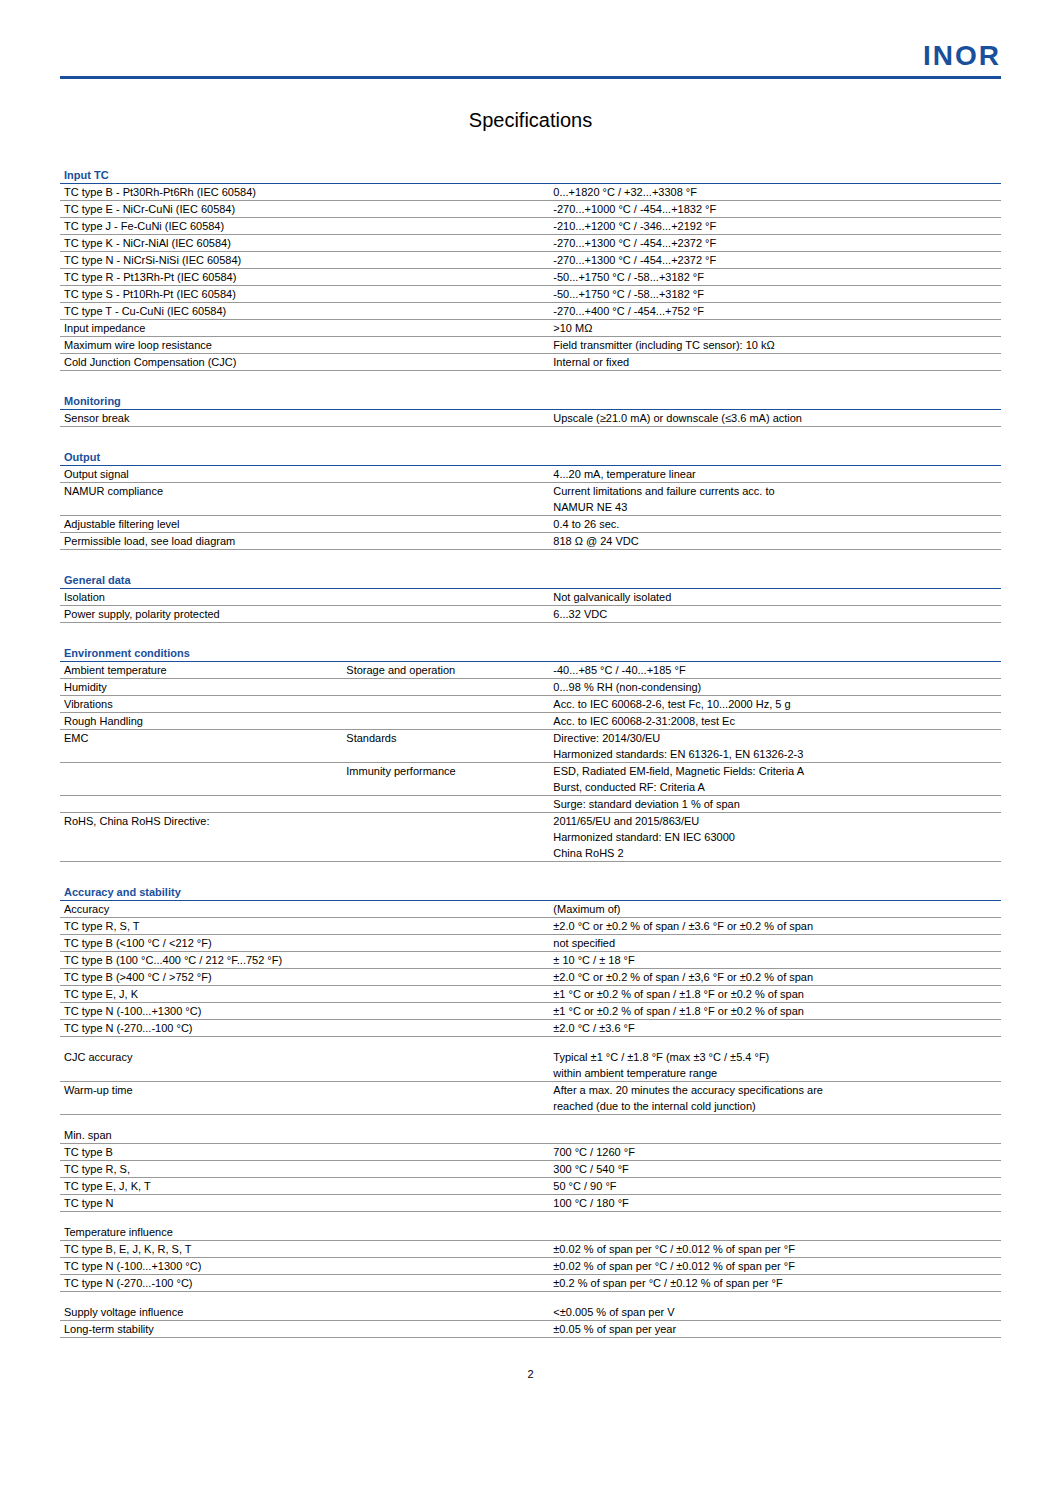INOR
Specifications
| Input TC |
| TC type B - Pt30Rh-Pt6Rh (IEC 60584) | | 0...+1820 °C / +32...+3308 °F |
| TC type E - NiCr-CuNi (IEC 60584) | | -270...+1000 °C / -454...+1832 °F |
| TC type J - Fe-CuNi (IEC 60584) | | -210...+1200 °C / -346...+2192 °F |
| TC type K - NiCr-NiAl (IEC 60584) | | -270...+1300 °C / -454...+2372 °F |
| TC type N - NiCrSi-NiSi (IEC 60584) | | -270...+1300 °C / -454...+2372 °F |
| TC type R - Pt13Rh-Pt (IEC 60584) | | -50...+1750 °C / -58...+3182 °F |
| TC type S - Pt10Rh-Pt (IEC 60584) | | -50...+1750 °C / -58...+3182 °F |
| TC type T - Cu-CuNi (IEC 60584) | | -270...+400 °C / -454...+752 °F |
| Input impedance | | >10 MΩ |
| Maximum wire loop resistance | | Field transmitter (including TC sensor): 10 kΩ |
| Cold Junction Compensation (CJC) | | Internal or fixed |
| Monitoring |
| Sensor break | | Upscale (≥21.0 mA) or downscale (≤3.6 mA) action |
| Output |
| Output signal | | 4...20 mA, temperature linear |
| NAMUR compliance | | Current limitations and failure currents acc. to |
| | | NAMUR NE 43 |
| Adjustable filtering level | | 0.4 to 26 sec. |
| Permissible load, see load diagram | | 818 Ω @ 24 VDC |
| General data |
| Isolation | | Not galvanically isolated |
| Power supply, polarity protected | | 6...32 VDC |
| Environment conditions |
| Ambient temperature | Storage and operation | -40...+85 °C / -40...+185 °F |
| Humidity | | 0...98 % RH (non-condensing) |
| Vibrations | | Acc. to IEC 60068-2-6, test Fc, 10...2000 Hz, 5 g |
| Rough Handling | | Acc. to IEC 60068-2-31:2008, test Ec |
| EMC | Standards | Directive: 2014/30/EU |
| | | Harmonized standards: EN 61326-1, EN 61326-2-3 |
| | Immunity performance | ESD, Radiated EM-field, Magnetic Fields: Criteria A |
| | | Burst, conducted RF: Criteria A |
| | | Surge: standard deviation 1 % of span |
| RoHS, China RoHS Directive: | | 2011/65/EU and 2015/863/EU |
| | | Harmonized standard: EN IEC 63000 |
| | | China RoHS 2 |
| Accuracy and stability |
| Accuracy | | (Maximum of) |
| TC type R, S, T | | ±2.0 °C or ±0.2 % of span / ±3.6 °F or ±0.2 % of span |
| TC type B (<100 °C / <212 °F) | | not specified |
| TC type B (100 °C...400 °C / 212 °F...752 °F) | | ± 10 °C / ± 18 °F |
| TC type B (>400 °C / >752 °F) | | ±2.0 °C or ±0.2 % of span / ±3,6 °F or ±0.2 % of span |
| TC type E, J, K | | ±1 °C or ±0.2 % of span / ±1.8 °F or ±0.2 % of span |
| TC type N (-100...+1300 °C) | | ±1 °C or ±0.2 % of span / ±1.8 °F or ±0.2 % of span |
| TC type N (-270...-100 °C) | | ±2.0 °C / ±3.6 °F |
| CJC accuracy | | Typical ±1 °C / ±1.8 °F (max ±3 °C / ±5.4 °F) |
| | | within ambient temperature range |
| Warm-up time | | After a max. 20 minutes the accuracy specifications are |
| | | reached (due to the internal cold junction) |
| Min. span | | |
| TC type B | | 700 °C / 1260 °F |
| TC type R, S, | | 300 °C / 540 °F |
| TC type E, J, K, T | | 50 °C / 90 °F |
| TC type N | | 100 °C / 180 °F |
| Temperature influence | | |
| TC type B, E, J, K, R, S, T | | ±0.02 % of span per °C / ±0.012 % of span per °F |
| TC type N (-100...+1300 °C) | | ±0.02 % of span per °C / ±0.012 % of span per °F |
| TC type N (-270...-100 °C) | | ±0.2 % of span per °C / ±0.12 % of span per °F |
| Supply voltage influence | | <±0.005 % of span per V |
| Long-term stability | | ±0.05 % of span per year |
2